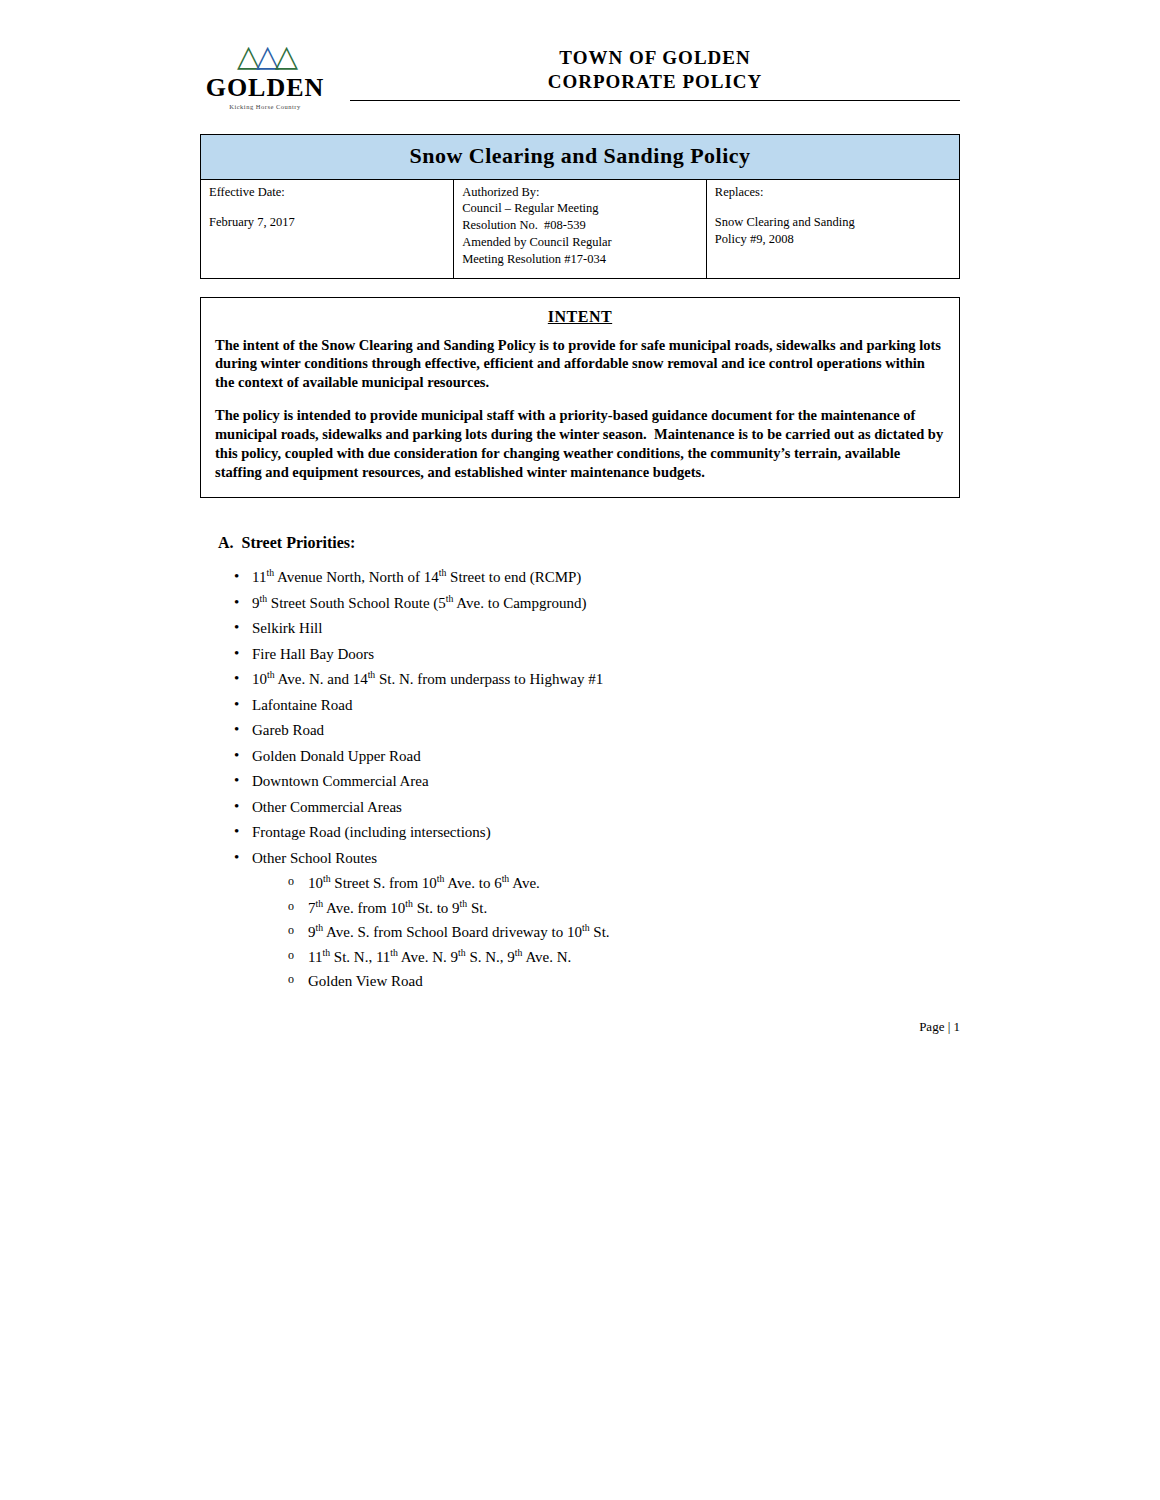△△△
GOLDEN
Kicking Horse Country
TOWN OF GOLDEN
CORPORATE POLICY
Snow Clearing and Sanding Policy
| Effective Date: February 7, 2017 | Authorized By: Council – Regular Meeting Resolution No. #08-539 Amended by Council Regular Meeting Resolution #17-034 | Replaces: Snow Clearing and Sanding Policy #9, 2008 |
INTENT
The intent of the Snow Clearing and Sanding Policy is to provide for safe municipal roads, sidewalks and parking lots during winter conditions through effective, efficient and affordable snow removal and ice control operations within the context of available municipal resources.
The policy is intended to provide municipal staff with a priority-based guidance document for the maintenance of municipal roads, sidewalks and parking lots during the winter season. Maintenance is to be carried out as dictated by this policy, coupled with due consideration for changing weather conditions, the community’s terrain, available staffing and equipment resources, and established winter maintenance budgets.
A. Street Priorities:
11th Avenue North, North of 14th Street to end (RCMP)
9th Street South School Route (5th Ave. to Campground)
Selkirk Hill
Fire Hall Bay Doors
10th Ave. N. and 14th St. N. from underpass to Highway #1
Lafontaine Road
Gareb Road
Golden Donald Upper Road
Downtown Commercial Area
Other Commercial Areas
Frontage Road (including intersections)
Other School Routes
10th Street S. from 10th Ave. to 6th Ave.
7th Ave. from 10th St. to 9th St.
9th Ave. S. from School Board driveway to 10th St.
11th St. N., 11th Ave. N. 9th S. N., 9th Ave. N.
Golden View Road
Page | 1